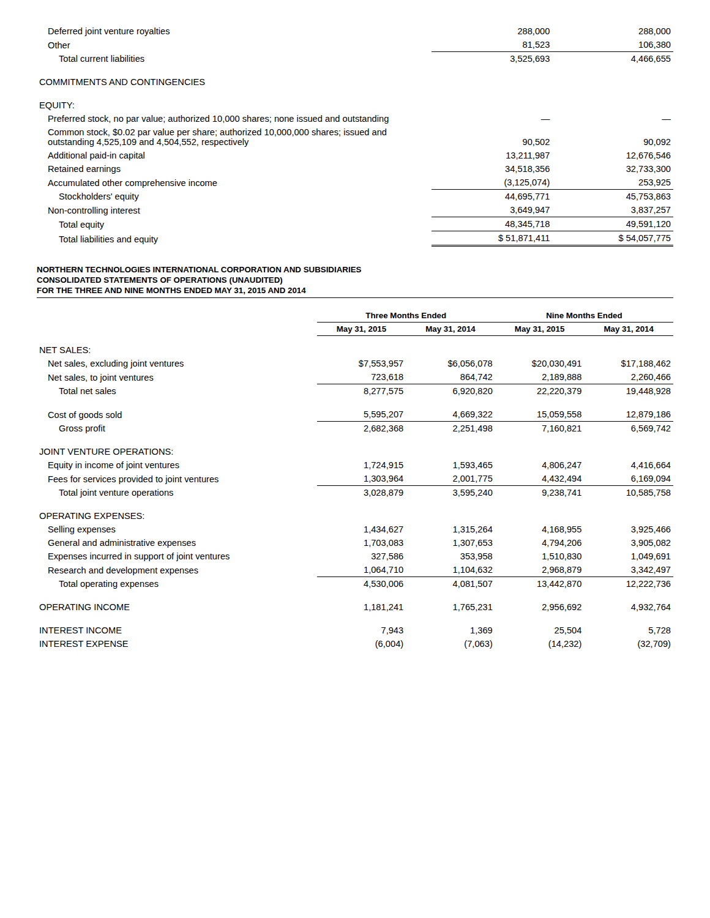| Deferred joint venture royalties | 288,000 | 288,000 |
| Other | 81,523 | 106,380 |
| Total current liabilities | 3,525,693 | 4,466,655 |
| COMMITMENTS AND CONTINGENCIES | | |
| EQUITY: | | |
| Preferred stock, no par value; authorized 10,000 shares; none issued and outstanding | — | — |
| Common stock, $0.02 par value per share; authorized 10,000,000 shares; issued and outstanding 4,525,109 and 4,504,552, respectively | 90,502 | 90,092 |
| Additional paid-in capital | 13,211,987 | 12,676,546 |
| Retained earnings | 34,518,356 | 32,733,300 |
| Accumulated other comprehensive income | (3,125,074) | 253,925 |
| Stockholders' equity | 44,695,771 | 45,753,863 |
| Non-controlling interest | 3,649,947 | 3,837,257 |
| Total equity | 48,345,718 | 49,591,120 |
| Total liabilities and equity | $ 51,871,411 | $ 54,057,775 |
NORTHERN TECHNOLOGIES INTERNATIONAL CORPORATION AND SUBSIDIARIES
CONSOLIDATED STATEMENTS OF OPERATIONS (UNAUDITED)
FOR THE THREE AND NINE MONTHS ENDED MAY 31, 2015 AND 2014
| | Three Months Ended | Nine Months Ended |
| | May 31, 2015 | May 31, 2014 | May 31, 2015 | May 31, 2014 |
| NET SALES: | | | | |
| Net sales, excluding joint ventures | $7,553,957 | $6,056,078 | $20,030,491 | $17,188,462 |
| Net sales, to joint ventures | 723,618 | 864,742 | 2,189,888 | 2,260,466 |
| Total net sales | 8,277,575 | 6,920,820 | 22,220,379 | 19,448,928 |
| Cost of goods sold | 5,595,207 | 4,669,322 | 15,059,558 | 12,879,186 |
| Gross profit | 2,682,368 | 2,251,498 | 7,160,821 | 6,569,742 |
| JOINT VENTURE OPERATIONS: | | | | |
| Equity in income of joint ventures | 1,724,915 | 1,593,465 | 4,806,247 | 4,416,664 |
| Fees for services provided to joint ventures | 1,303,964 | 2,001,775 | 4,432,494 | 6,169,094 |
| Total joint venture operations | 3,028,879 | 3,595,240 | 9,238,741 | 10,585,758 |
| OPERATING EXPENSES: | | | | |
| Selling expenses | 1,434,627 | 1,315,264 | 4,168,955 | 3,925,466 |
| General and administrative expenses | 1,703,083 | 1,307,653 | 4,794,206 | 3,905,082 |
| Expenses incurred in support of joint ventures | 327,586 | 353,958 | 1,510,830 | 1,049,691 |
| Research and development expenses | 1,064,710 | 1,104,632 | 2,968,879 | 3,342,497 |
| Total operating expenses | 4,530,006 | 4,081,507 | 13,442,870 | 12,222,736 |
| OPERATING INCOME | 1,181,241 | 1,765,231 | 2,956,692 | 4,932,764 |
| INTEREST INCOME | 7,943 | 1,369 | 25,504 | 5,728 |
| INTEREST EXPENSE | (6,004) | (7,063) | (14,232) | (32,709) |